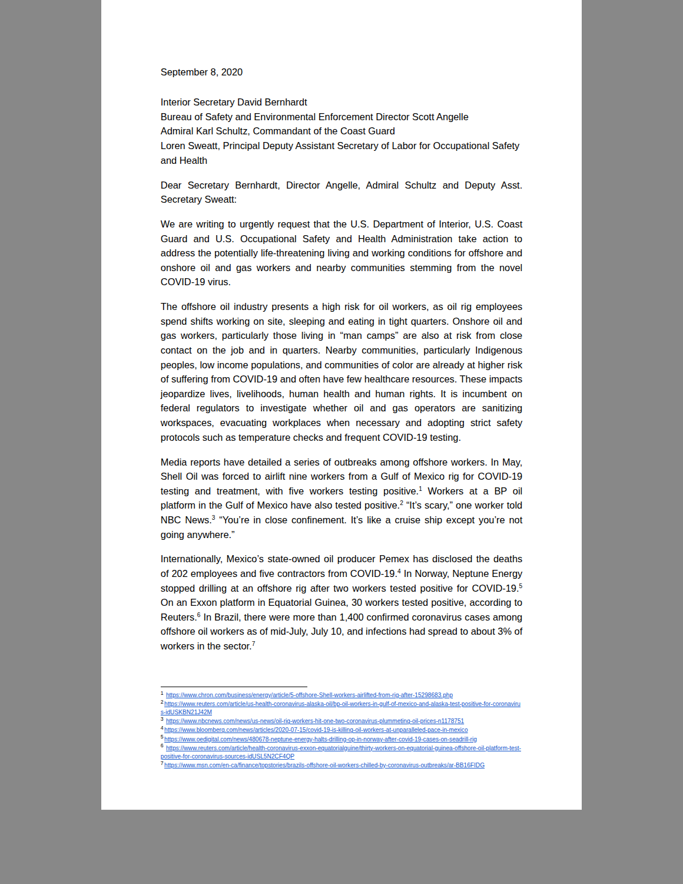September 8, 2020
Interior Secretary David Bernhardt
Bureau of Safety and Environmental Enforcement Director Scott Angelle
Admiral Karl Schultz, Commandant of the Coast Guard
Loren Sweatt, Principal Deputy Assistant Secretary of Labor for Occupational Safety and Health
Dear Secretary Bernhardt, Director Angelle, Admiral Schultz and Deputy Asst. Secretary Sweatt:
We are writing to urgently request that the U.S. Department of Interior, U.S. Coast Guard and U.S. Occupational Safety and Health Administration take action to address the potentially life-threatening living and working conditions for offshore and onshore oil and gas workers and nearby communities stemming from the novel COVID-19 virus.
The offshore oil industry presents a high risk for oil workers, as oil rig employees spend shifts working on site, sleeping and eating in tight quarters. Onshore oil and gas workers, particularly those living in “man camps” are also at risk from close contact on the job and in quarters. Nearby communities, particularly Indigenous peoples, low income populations, and communities of color are already at higher risk of suffering from COVID-19 and often have few healthcare resources. These impacts jeopardize lives, livelihoods, human health and human rights. It is incumbent on federal regulators to investigate whether oil and gas operators are sanitizing workspaces, evacuating workplaces when necessary and adopting strict safety protocols such as temperature checks and frequent COVID-19 testing.
Media reports have detailed a series of outbreaks among offshore workers. In May, Shell Oil was forced to airlift nine workers from a Gulf of Mexico rig for COVID-19 testing and treatment, with five workers testing positive.1 Workers at a BP oil platform in the Gulf of Mexico have also tested positive.2 “It’s scary,” one worker told NBC News.3 “You’re in close confinement. It’s like a cruise ship except you’re not going anywhere.”
Internationally, Mexico’s state-owned oil producer Pemex has disclosed the deaths of 202 employees and five contractors from COVID-19.4 In Norway, Neptune Energy stopped drilling at an offshore rig after two workers tested positive for COVID-19.5 On an Exxon platform in Equatorial Guinea, 30 workers tested positive, according to Reuters.6 In Brazil, there were more than 1,400 confirmed coronavirus cases among offshore oil workers as of mid-July, July 10, and infections had spread to about 3% of workers in the sector.7
1 https://www.chron.com/business/energy/article/5-offshore-Shell-workers-airlifted-from-rig-after-15298683.php
2https://www.reuters.com/article/us-health-coronavirus-alaska-oil/bp-oil-workers-in-gulf-of-mexico-and-alaska-test-positive-for-coronavirus-idUSKBN21J42M
3 https://www.nbcnews.com/news/us-news/oil-rig-workers-hit-one-two-coronavirus-plummeting-oil-prices-n1178751
4https://www.bloomberg.com/news/articles/2020-07-15/covid-19-is-killing-oil-workers-at-unparalleled-pace-in-mexico
5https://www.oedigital.com/news/480678-neptune-energy-halts-drilling-op-in-norway-after-covid-19-cases-on-seadrill-rig
6 https://www.reuters.com/article/health-coronavirus-exxon-equatorialguine/thirty-workers-on-equatorial-guinea-offshore-oil-platform-test-positive-for-coronavirus-sources-idUSL5N2CF4QP
7https://www.msn.com/en-ca/finance/topstories/brazils-offshore-oil-workers-chilled-by-coronavirus-outbreaks/ar-BB16FIDG